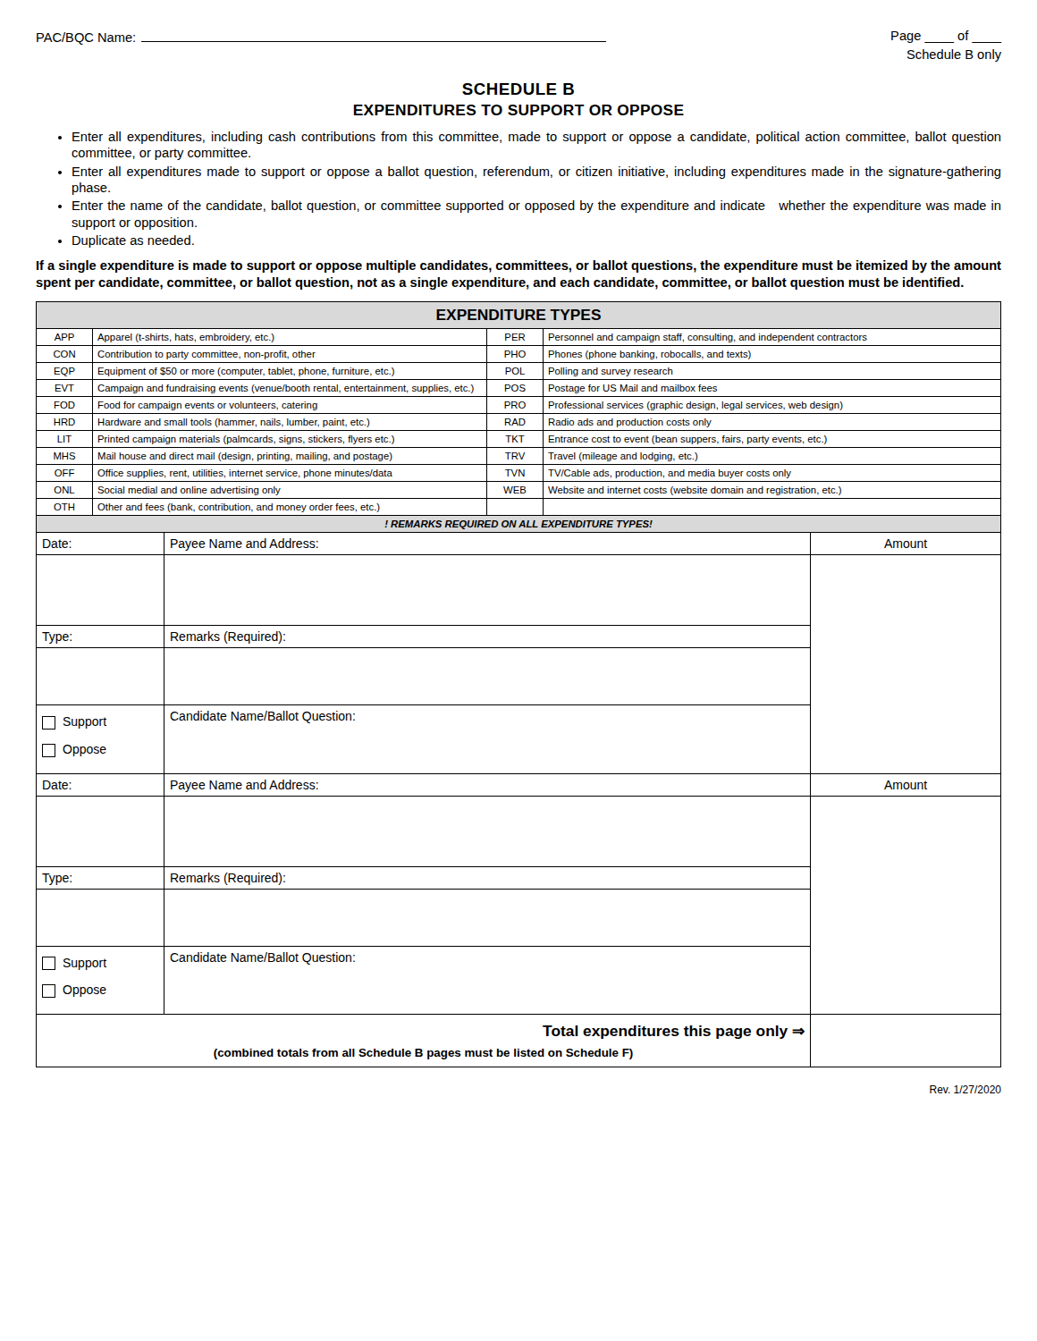PAC/BQC Name:
Page ____ of ____
Schedule B only
SCHEDULE B
EXPENDITURES TO SUPPORT OR OPPOSE
Enter all expenditures, including cash contributions from this committee, made to support or oppose a candidate, political action committee, ballot question committee, or party committee.
Enter all expenditures made to support or oppose a ballot question, referendum, or citizen initiative, including expenditures made in the signature-gathering phase.
Enter the name of the candidate, ballot question, or committee supported or opposed by the expenditure and indicate whether the expenditure was made in support or opposition.
Duplicate as needed.
If a single expenditure is made to support or oppose multiple candidates, committees, or ballot questions, the expenditure must be itemized by the amount spent per candidate, committee, or ballot question, not as a single expenditure, and each candidate, committee, or ballot question must be identified.
| EXPENDITURE TYPES |
| --- |
| APP | Apparel (t-shirts, hats, embroidery, etc.) | PER | Personnel and campaign staff, consulting, and independent contractors |
| CON | Contribution to party committee, non-profit, other | PHO | Phones (phone banking, robocalls, and texts) |
| EQP | Equipment of $50 or more (computer, tablet, phone, furniture, etc.) | POL | Polling and survey research |
| EVT | Campaign and fundraising events (venue/booth rental, entertainment, supplies, etc.) | POS | Postage for US Mail and mailbox fees |
| FOD | Food for campaign events or volunteers, catering | PRO | Professional services (graphic design, legal services, web design) |
| HRD | Hardware and small tools (hammer, nails, lumber, paint, etc.) | RAD | Radio ads and production costs only |
| LIT | Printed campaign materials (palmcards, signs, stickers, flyers etc.) | TKT | Entrance cost to event (bean suppers, fairs, party events, etc.) |
| MHS | Mail house and direct mail (design, printing, mailing, and postage) | TRV | Travel (mileage and lodging, etc.) |
| OFF | Office supplies, rent, utilities, internet service, phone minutes/data | TVN | TV/Cable ads, production, and media buyer costs only |
| ONL | Social medial and online advertising only | WEB | Website and internet costs (website domain and registration, etc.) |
| OTH | Other and fees (bank, contribution, and money order fees, etc.) | | |
| ! REMARKS REQUIRED ON ALL EXPENDITURE TYPES! |
| Date: | Payee Name and Address: | Amount |
| Type: | Remarks (Required): |
| Support Oppose | Candidate Name/Ballot Question: |
| Date: | Payee Name and Address: | Amount |
| Type: | Remarks (Required): |
| Support Oppose | Candidate Name/Ballot Question: |
| Total expenditures this page only ⇒ (combined totals from all Schedule B pages must be listed on Schedule F) | |
Rev. 1/27/2020